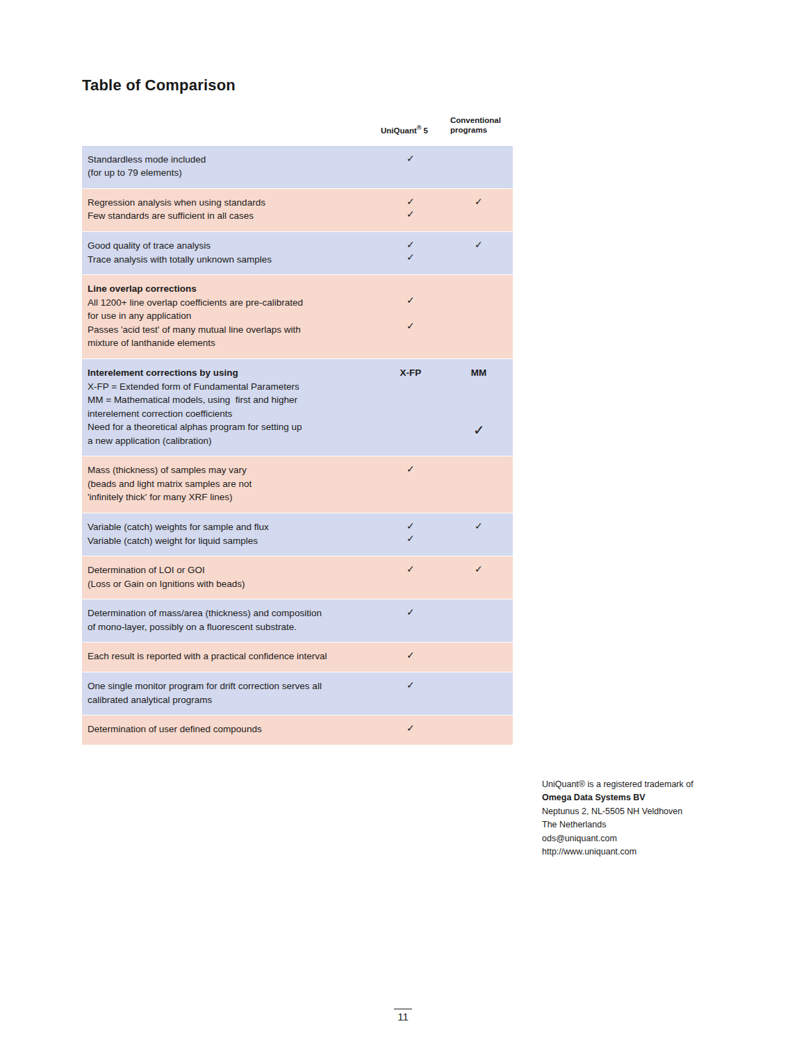Table of Comparison
| | UniQuant ® 5 | Conventional programs |
| --- | --- | --- |
| Standardless mode included (for up to 79 elements) | ✓ | |
| Regression analysis when using standards Few standards are sufficient in all cases | ✓ ✓ | ✓ ✓ |
| Good quality of trace analysis Trace analysis with totally unknown samples | ✓ ✓ | ✓ ✓ |
| Line overlap corrections All 1200+ line overlap coefficients are pre-calibrated for use in any application Passes 'acid test' of many mutual line overlaps with mixture of lanthanide elements | ✓ ✓ ✓ ✓ | |
| Interelement corrections by using X-FP = Extended form of Fundamental Parameters MM = Mathematical models, using first and higher interelement correction coefficients Need for a theoretical alphas program for setting up a new application (calibration) | X-FP | MM ✓ |
| Mass (thickness) of samples may vary (beads and light matrix samples are not 'infinitely thick' for many XRF lines) | ✓ | |
| Variable (catch) weights for sample and flux Variable (catch) weight for liquid samples | ✓ ✓ | ✓ ✓ |
| Determination of LOI or GOI (Loss or Gain on Ignitions with beads) | ✓ | ✓ |
| Determination of mass/area (thickness) and composition of mono-layer, possibly on a fluorescent substrate. | ✓ | |
| Each result is reported with a practical confidence interval | ✓ | |
| One single monitor program for drift correction serves all calibrated analytical programs | ✓ | |
| Determination of user defined compounds | ✓ | |
UniQuant® is a registered trademark of
Omega Data Systems BV
Neptunus 2, NL-5505 NH Veldhoven
The Netherlands
ods@uniquant.com
http://www.uniquant.com
11